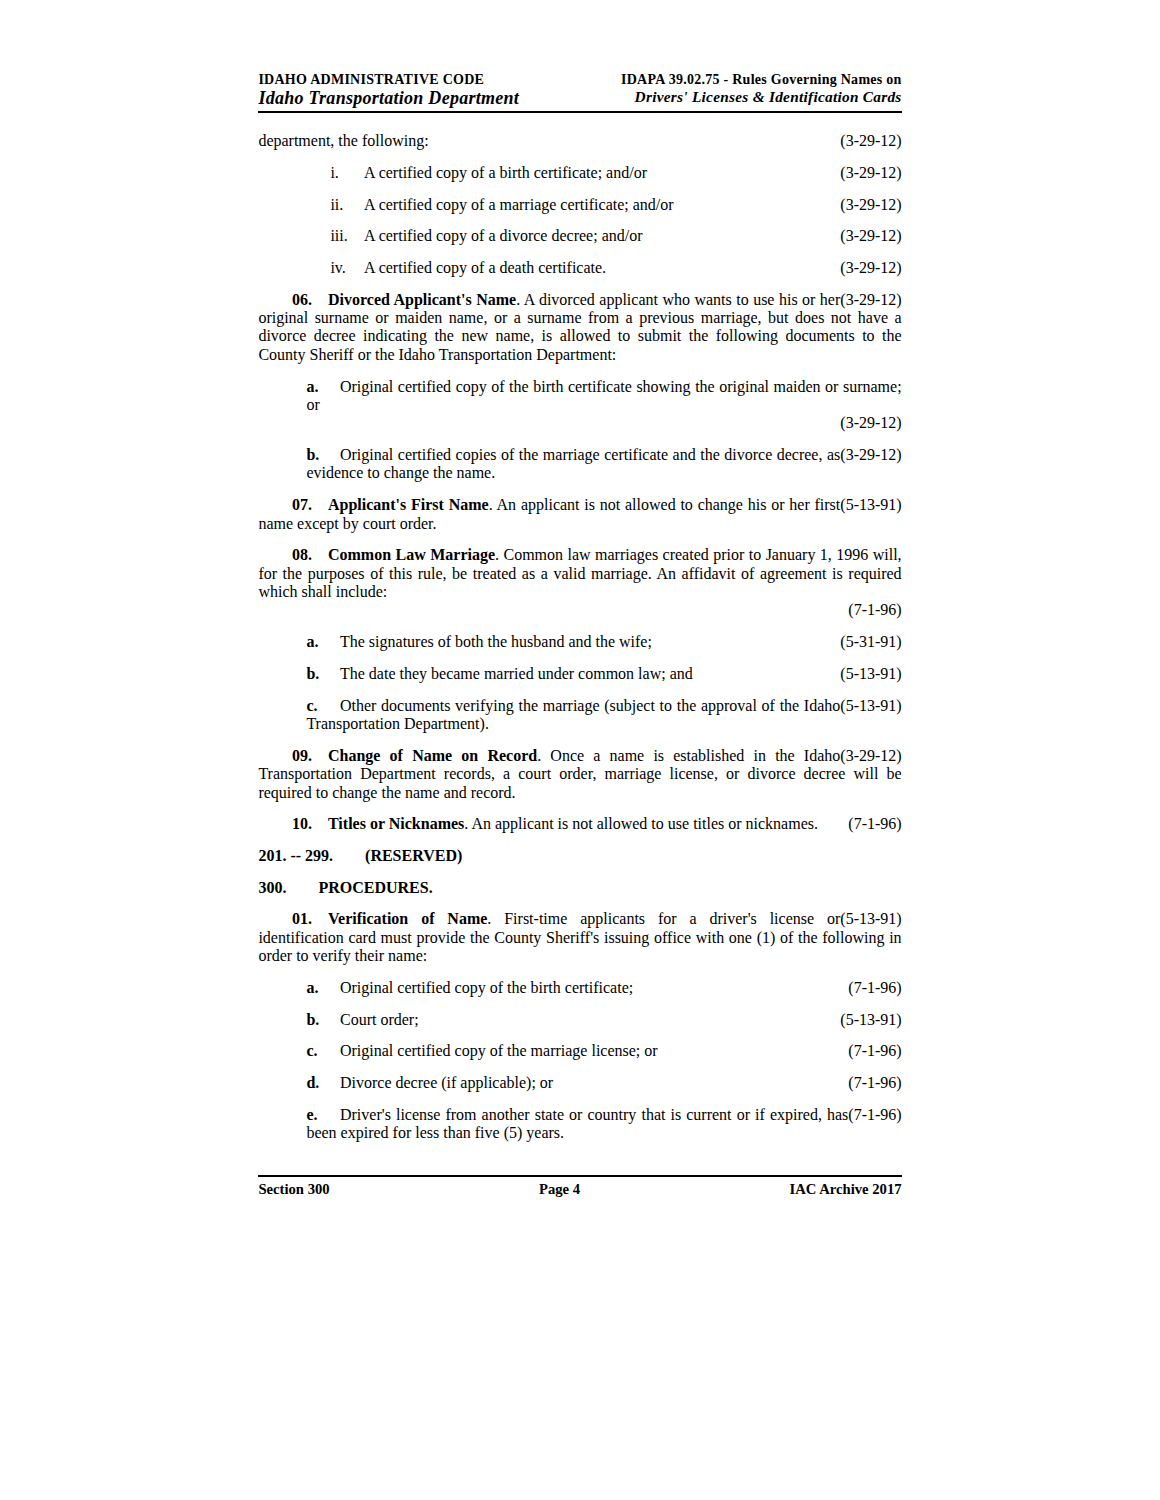IDAHO ADMINISTRATIVE CODE
Idaho Transportation Department
IDAPA 39.02.75 - Rules Governing Names on
Drivers' Licenses & Identification Cards
(3-29-12) department, the following:
(3-29-12) i. A certified copy of a birth certificate; and/or
(3-29-12) ii. A certified copy of a marriage certificate; and/or
(3-29-12) iii. A certified copy of a divorce decree; and/or
(3-29-12) iv. A certified copy of a death certificate.
(3-29-12) 06. Divorced Applicant's Name. A divorced applicant who wants to use his or her original surname or maiden name, or a surname from a previous marriage, but does not have a divorce decree indicating the new name, is allowed to submit the following documents to the County Sheriff or the Idaho Transportation Department:
a. Original certified copy of the birth certificate showing the original maiden or surname; or
(3-29-12)
(3-29-12) b. Original certified copies of the marriage certificate and the divorce decree, as evidence to change the name.
(5-13-91) 07. Applicant's First Name. An applicant is not allowed to change his or her first name except by court order.
08. Common Law Marriage. Common law marriages created prior to January 1, 1996 will, for the purposes of this rule, be treated as a valid marriage. An affidavit of agreement is required which shall include:
(7-1-96)
(5-31-91) a. The signatures of both the husband and the wife;
(5-13-91) b. The date they became married under common law; and
(5-13-91) c. Other documents verifying the marriage (subject to the approval of the Idaho Transportation Department).
(3-29-12) 09. Change of Name on Record. Once a name is established in the Idaho Transportation Department records, a court order, marriage license, or divorce decree will be required to change the name and record.
(7-1-96) 10. Titles or Nicknames. An applicant is not allowed to use titles or nicknames.
201. -- 299.  (RESERVED)
300.  PROCEDURES.
(5-13-91) 01. Verification of Name. First-time applicants for a driver's license or identification card must provide the County Sheriff's issuing office with one (1) of the following in order to verify their name:
(7-1-96) a. Original certified copy of the birth certificate;
(5-13-91) b. Court order;
(7-1-96) c. Original certified copy of the marriage license; or
(7-1-96) d. Divorce decree (if applicable); or
(7-1-96) e. Driver's license from another state or country that is current or if expired, has been expired for less than five (5) years.
Section 300
Page 4
IAC Archive 2017